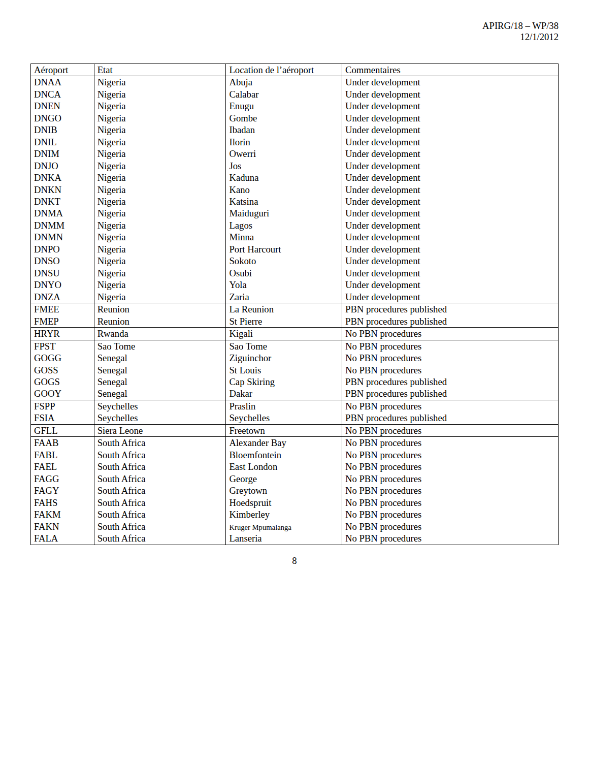APIRG/18 – WP/38
12/1/2012
| Aéroport | Etat | Location de l’aéroport | Commentaires |
| --- | --- | --- | --- |
| DNAA | Nigeria | Abuja | Under development |
| DNCA | Nigeria | Calabar | Under development |
| DNEN | Nigeria | Enugu | Under development |
| DNGO | Nigeria | Gombe | Under development |
| DNIB | Nigeria | Ibadan | Under development |
| DNIL | Nigeria | Ilorin | Under development |
| DNIM | Nigeria | Owerri | Under development |
| DNJO | Nigeria | Jos | Under development |
| DNKA | Nigeria | Kaduna | Under development |
| DNKN | Nigeria | Kano | Under development |
| DNKT | Nigeria | Katsina | Under development |
| DNMA | Nigeria | Maiduguri | Under development |
| DNMM | Nigeria | Lagos | Under development |
| DNMN | Nigeria | Minna | Under development |
| DNPO | Nigeria | Port Harcourt | Under development |
| DNSO | Nigeria | Sokoto | Under development |
| DNSU | Nigeria | Osubi | Under development |
| DNYO | Nigeria | Yola | Under development |
| DNZA | Nigeria | Zaria | Under development |
| FMEE | Reunion | La Reunion | PBN procedures published |
| FMEP | Reunion | St Pierre | PBN procedures published |
| HRYR | Rwanda | Kigali | No PBN procedures |
| FPST | Sao Tome | Sao Tome | No PBN procedures |
| GOGG | Senegal | Ziguinchor | No PBN procedures |
| GOSS | Senegal | St Louis | No PBN procedures |
| GOGS | Senegal | Cap Skiring | PBN procedures published |
| GOOY | Senegal | Dakar | PBN procedures published |
| FSPP | Seychelles | Praslin | No PBN procedures |
| FSIA | Seychelles | Seychelles | PBN procedures published |
| GFLL | Siera Leone | Freetown | No PBN procedures |
| FAAB | South Africa | Alexander Bay | No PBN procedures |
| FABL | South Africa | Bloemfontein | No PBN procedures |
| FAEL | South Africa | East London | No PBN procedures |
| FAGG | South Africa | George | No PBN procedures |
| FAGY | South Africa | Greytown | No PBN procedures |
| FAHS | South Africa | Hoedspruit | No PBN procedures |
| FAKM | South Africa | Kimberley | No PBN procedures |
| FAKN | South Africa | Kruger Mpumalanga | No PBN procedures |
| FALA | South Africa | Lanseria | No PBN procedures |
8